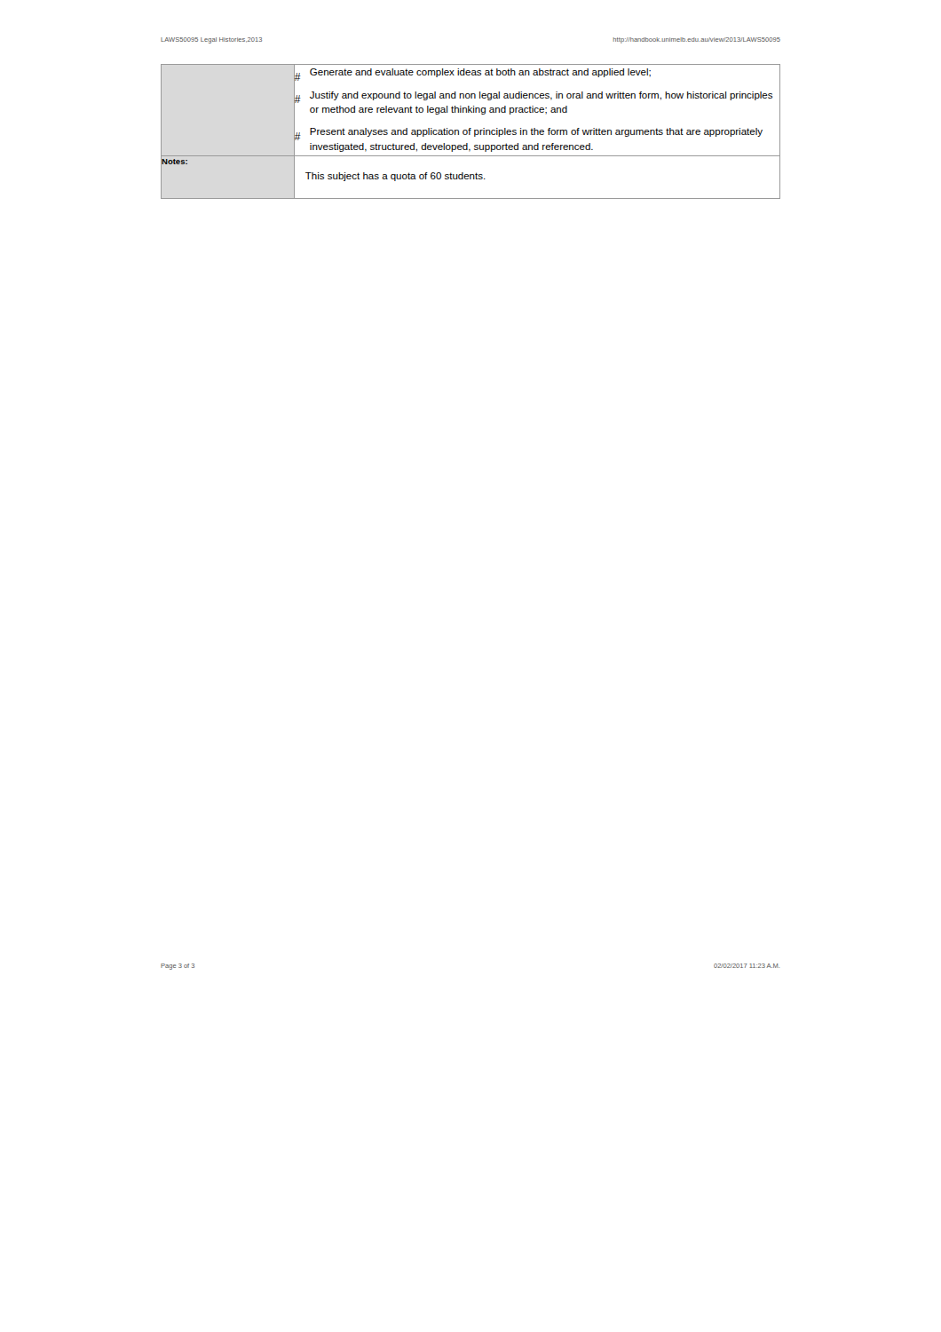LAWS50095 Legal Histories,2013
http://handbook.unimelb.edu.au/view/2013/LAWS50095
| | Generate and evaluate complex ideas at both an abstract and applied level; Justify and expound to legal and non legal audiences, in oral and written form, how historical principles or method are relevant to legal thinking and practice; and Present analyses and application of principles in the form of written arguments that are appropriately investigated, structured, developed, supported and referenced. |
| Notes: | This subject has a quota of 60 students. |
Page 3 of 3
02/02/2017 11:23 A.M.